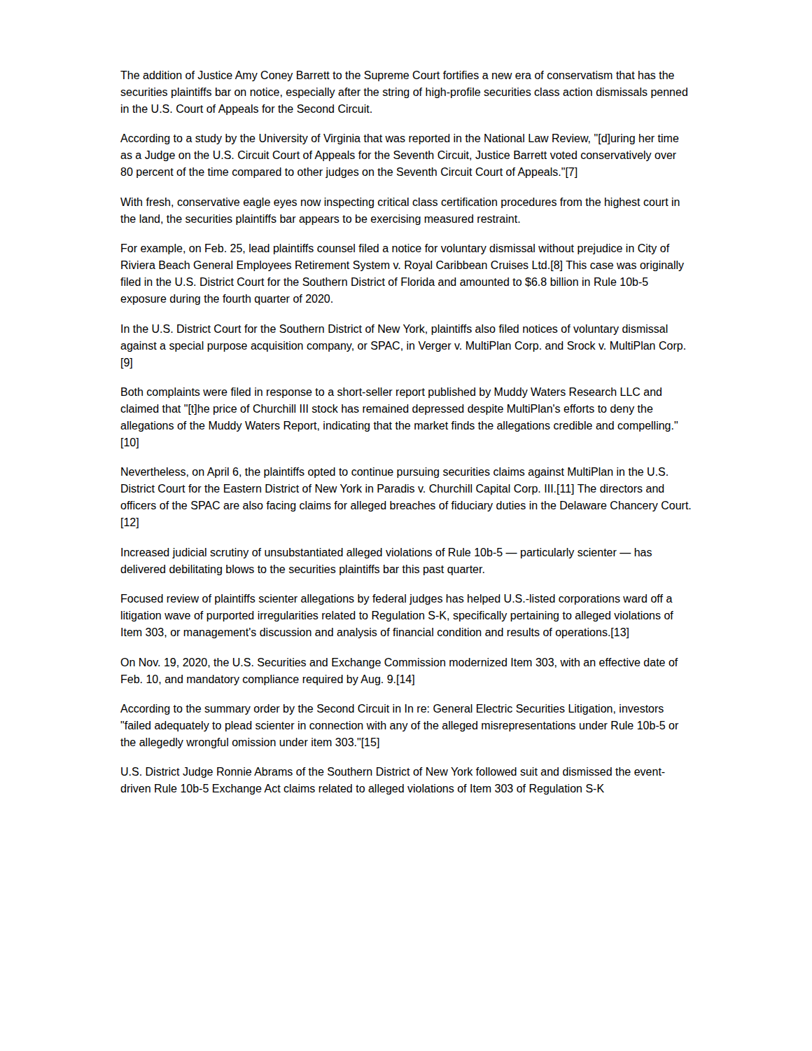The addition of Justice Amy Coney Barrett to the Supreme Court fortifies a new era of conservatism that has the securities plaintiffs bar on notice, especially after the string of high-profile securities class action dismissals penned in the U.S. Court of Appeals for the Second Circuit.
According to a study by the University of Virginia that was reported in the National Law Review, "[d]uring her time as a Judge on the U.S. Circuit Court of Appeals for the Seventh Circuit, Justice Barrett voted conservatively over 80 percent of the time compared to other judges on the Seventh Circuit Court of Appeals."[7]
With fresh, conservative eagle eyes now inspecting critical class certification procedures from the highest court in the land, the securities plaintiffs bar appears to be exercising measured restraint.
For example, on Feb. 25, lead plaintiffs counsel filed a notice for voluntary dismissal without prejudice in City of Riviera Beach General Employees Retirement System v. Royal Caribbean Cruises Ltd.[8] This case was originally filed in the U.S. District Court for the Southern District of Florida and amounted to $6.8 billion in Rule 10b-5 exposure during the fourth quarter of 2020.
In the U.S. District Court for the Southern District of New York, plaintiffs also filed notices of voluntary dismissal against a special purpose acquisition company, or SPAC, in Verger v. MultiPlan Corp. and Srock v. MultiPlan Corp.[9]
Both complaints were filed in response to a short-seller report published by Muddy Waters Research LLC and claimed that "[t]he price of Churchill III stock has remained depressed despite MultiPlan's efforts to deny the allegations of the Muddy Waters Report, indicating that the market finds the allegations credible and compelling."[10]
Nevertheless, on April 6, the plaintiffs opted to continue pursuing securities claims against MultiPlan in the U.S. District Court for the Eastern District of New York in Paradis v. Churchill Capital Corp. III.[11] The directors and officers of the SPAC are also facing claims for alleged breaches of fiduciary duties in the Delaware Chancery Court.[12]
Increased judicial scrutiny of unsubstantiated alleged violations of Rule 10b-5 — particularly scienter — has delivered debilitating blows to the securities plaintiffs bar this past quarter.
Focused review of plaintiffs scienter allegations by federal judges has helped U.S.-listed corporations ward off a litigation wave of purported irregularities related to Regulation S-K, specifically pertaining to alleged violations of Item 303, or management's discussion and analysis of financial condition and results of operations.[13]
On Nov. 19, 2020, the U.S. Securities and Exchange Commission modernized Item 303, with an effective date of Feb. 10, and mandatory compliance required by Aug. 9.[14]
According to the summary order by the Second Circuit in In re: General Electric Securities Litigation, investors "failed adequately to plead scienter in connection with any of the alleged misrepresentations under Rule 10b-5 or the allegedly wrongful omission under item 303."[15]
U.S. District Judge Ronnie Abrams of the Southern District of New York followed suit and dismissed the event-driven Rule 10b-5 Exchange Act claims related to alleged violations of Item 303 of Regulation S-K